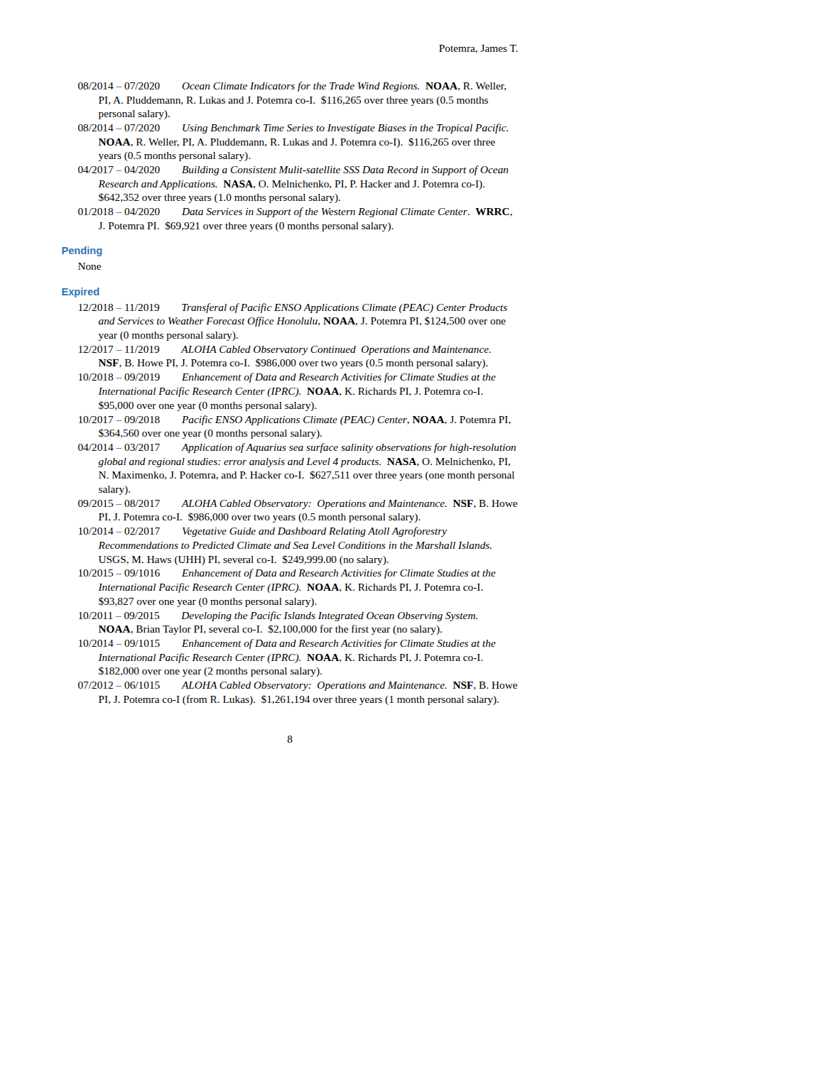Potemra, James T.
08/2014 – 07/2020 Ocean Climate Indicators for the Trade Wind Regions. NOAA, R. Weller, PI, A. Pluddemann, R. Lukas and J. Potemra co-I. $116,265 over three years (0.5 months personal salary).
08/2014 – 07/2020 Using Benchmark Time Series to Investigate Biases in the Tropical Pacific. NOAA, R. Weller, PI, A. Pluddemann, R. Lukas and J. Potemra co-I). $116,265 over three years (0.5 months personal salary).
04/2017 – 04/2020 Building a Consistent Mulit-satellite SSS Data Record in Support of Ocean Research and Applications. NASA, O. Melnichenko, PI, P. Hacker and J. Potemra co-I). $642,352 over three years (1.0 months personal salary).
01/2018 – 04/2020 Data Services in Support of the Western Regional Climate Center. WRRC, J. Potemra PI. $69,921 over three years (0 months personal salary).
Pending
None
Expired
12/2018 – 11/2019 Transferal of Pacific ENSO Applications Climate (PEAC) Center Products and Services to Weather Forecast Office Honolulu, NOAA, J. Potemra PI, $124,500 over one year (0 months personal salary).
12/2017 – 11/2019 ALOHA Cabled Observatory Continued Operations and Maintenance. NSF, B. Howe PI, J. Potemra co-I. $986,000 over two years (0.5 month personal salary).
10/2018 – 09/2019 Enhancement of Data and Research Activities for Climate Studies at the International Pacific Research Center (IPRC). NOAA, K. Richards PI, J. Potemra co-I. $95,000 over one year (0 months personal salary).
10/2017 – 09/2018 Pacific ENSO Applications Climate (PEAC) Center, NOAA, J. Potemra PI, $364,560 over one year (0 months personal salary).
04/2014 – 03/2017 Application of Aquarius sea surface salinity observations for high-resolution global and regional studies: error analysis and Level 4 products. NASA, O. Melnichenko, PI, N. Maximenko, J. Potemra, and P. Hacker co-I. $627,511 over three years (one month personal salary).
09/2015 – 08/2017 ALOHA Cabled Observatory: Operations and Maintenance. NSF, B. Howe PI, J. Potemra co-I. $986,000 over two years (0.5 month personal salary).
10/2014 – 02/2017 Vegetative Guide and Dashboard Relating Atoll Agroforestry Recommendations to Predicted Climate and Sea Level Conditions in the Marshall Islands. USGS, M. Haws (UHH) PI, several co-I. $249,999.00 (no salary).
10/2015 – 09/1016 Enhancement of Data and Research Activities for Climate Studies at the International Pacific Research Center (IPRC). NOAA, K. Richards PI, J. Potemra co-I. $93,827 over one year (0 months personal salary).
10/2011 – 09/2015 Developing the Pacific Islands Integrated Ocean Observing System. NOAA, Brian Taylor PI, several co-I. $2,100,000 for the first year (no salary).
10/2014 – 09/1015 Enhancement of Data and Research Activities for Climate Studies at the International Pacific Research Center (IPRC). NOAA, K. Richards PI, J. Potemra co-I. $182,000 over one year (2 months personal salary).
07/2012 – 06/1015 ALOHA Cabled Observatory: Operations and Maintenance. NSF, B. Howe PI, J. Potemra co-I (from R. Lukas). $1,261,194 over three years (1 month personal salary).
8